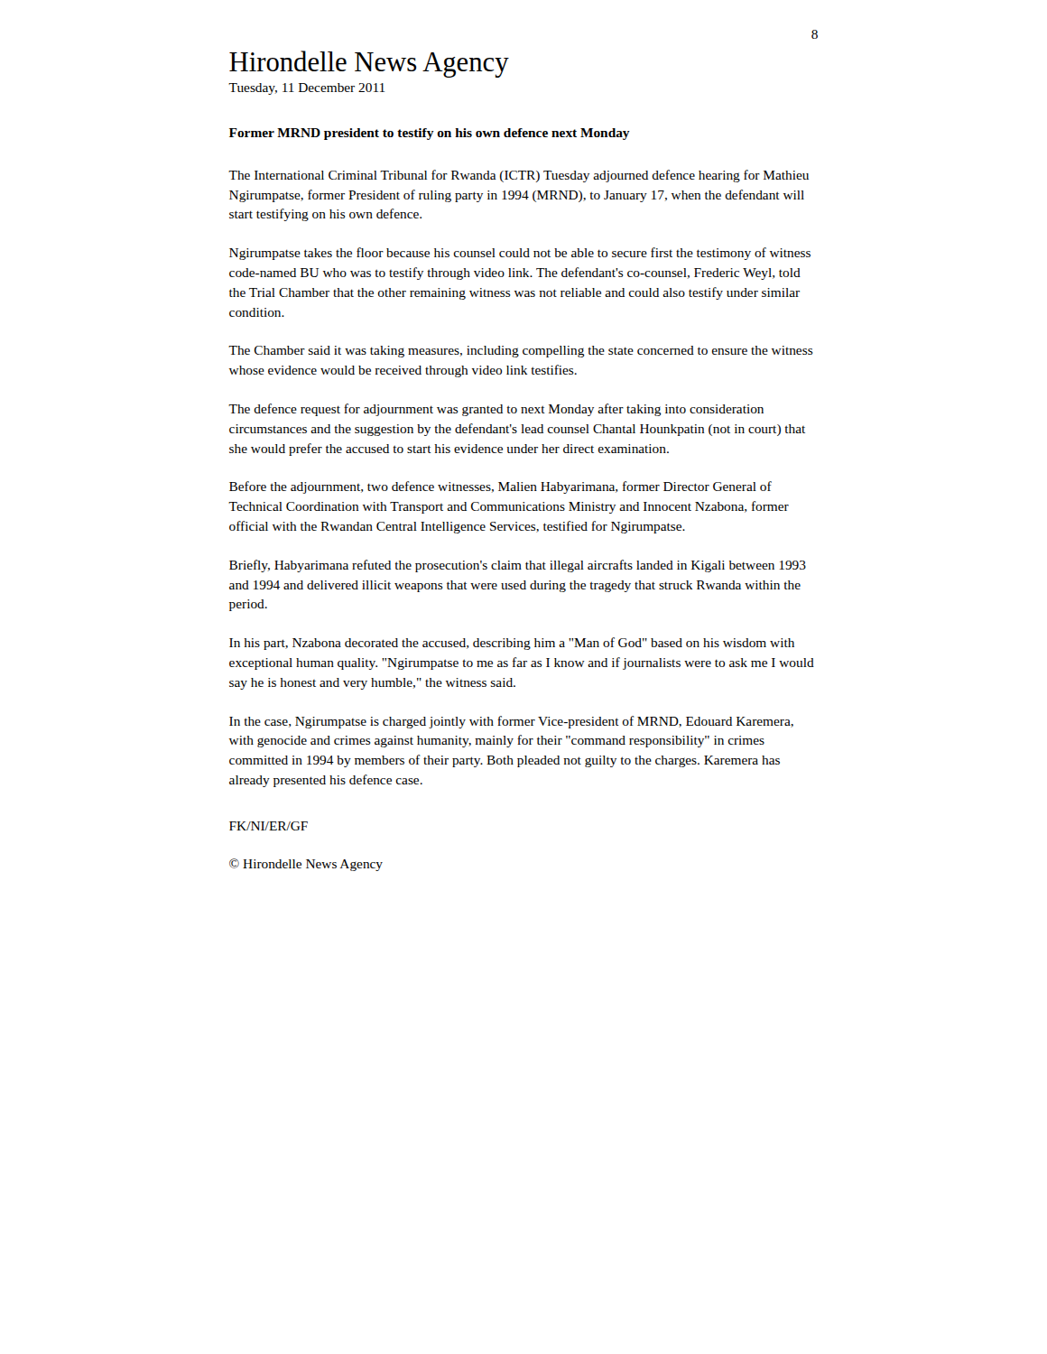8
Hirondelle News Agency
Tuesday, 11 December 2011
Former MRND president to testify on his own defence next Monday
The International Criminal Tribunal for Rwanda (ICTR) Tuesday adjourned defence hearing for Mathieu Ngirumpatse, former President of ruling party in 1994 (MRND), to January 17, when the defendant will start testifying on his own defence.
Ngirumpatse takes the floor because his counsel could not be able to secure first the testimony of witness code-named BU who was to testify through video link. The defendant's co-counsel, Frederic Weyl, told the Trial Chamber that the other remaining witness was not reliable and could also testify under similar condition.
The Chamber said it was taking measures, including compelling the state concerned to ensure the witness whose evidence would be received through video link testifies.
The defence request for adjournment was granted to next Monday after taking into consideration circumstances and the suggestion by the defendant's lead counsel Chantal Hounkpatin (not in court) that she would prefer the accused to start his evidence under her direct examination.
Before the adjournment, two defence witnesses, Malien Habyarimana, former Director General of Technical Coordination with Transport and Communications Ministry and Innocent Nzabona, former official with the Rwandan Central Intelligence Services, testified for Ngirumpatse.
Briefly, Habyarimana refuted the prosecution's claim that illegal aircrafts landed in Kigali between 1993 and 1994 and delivered illicit weapons that were used during the tragedy that struck Rwanda within the period.
In his part, Nzabona decorated the accused, describing him a "Man of God" based on his wisdom with exceptional human quality. "Ngirumpatse to me as far as I know and if journalists were to ask me I would say he is honest and very humble," the witness said.
In the case, Ngirumpatse is charged jointly with former Vice-president of MRND, Edouard Karemera, with genocide and crimes against humanity, mainly for their "command responsibility" in crimes committed in 1994 by members of their party. Both pleaded not guilty to the charges. Karemera has already presented his defence case.
FK/NI/ER/GF
© Hirondelle News Agency